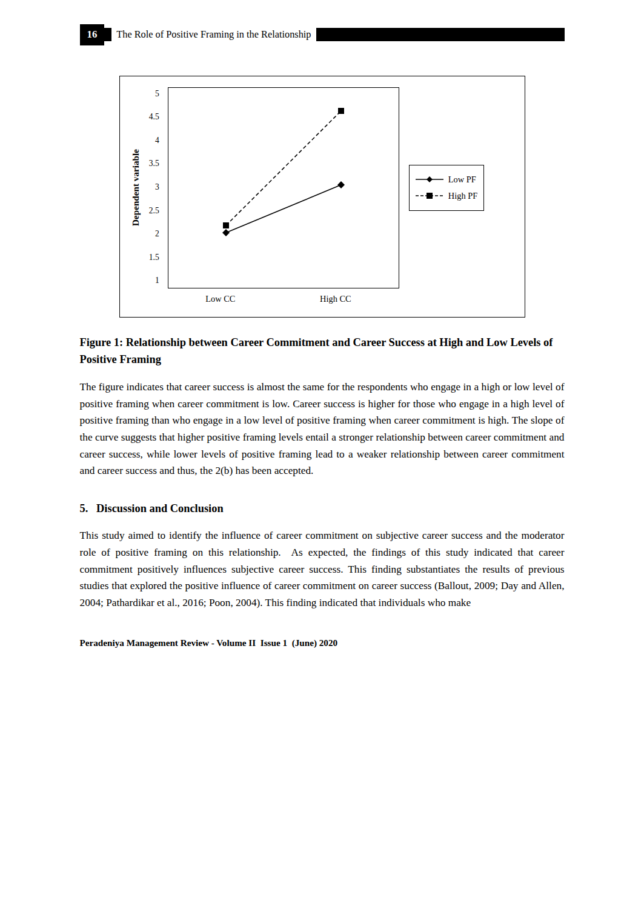16
The Role of Positive Framing in the Relationship
Dependent variable
5
4.5
4
3.5
3
2.5
2
1.5
1
Low PF
High PF
Low CC
High CC
Figure 1: Relationship between Career Commitment and Career Success at High and Low Levels of Positive Framing
The figure indicates that career success is almost the same for the respondents who engage in a high or low level of positive framing when career commitment is low. Career success is higher for those who engage in a high level of positive framing than who engage in a low level of positive framing when career commitment is high. The slope of the curve suggests that higher positive framing levels entail a stronger relationship between career commitment and career success, while lower levels of positive framing lead to a weaker relationship between career commitment and career success and thus, the 2(b) has been accepted.
5. Discussion and Conclusion
This study aimed to identify the influence of career commitment on subjective career success and the moderator role of positive framing on this relationship. As expected, the findings of this study indicated that career commitment positively influences subjective career success. This finding substantiates the results of previous studies that explored the positive influence of career commitment on career success (Ballout, 2009; Day and Allen, 2004; Pathardikar et al., 2016; Poon, 2004). This finding indicated that individuals who make
Peradeniya Management Review - Volume II Issue 1 (June) 2020